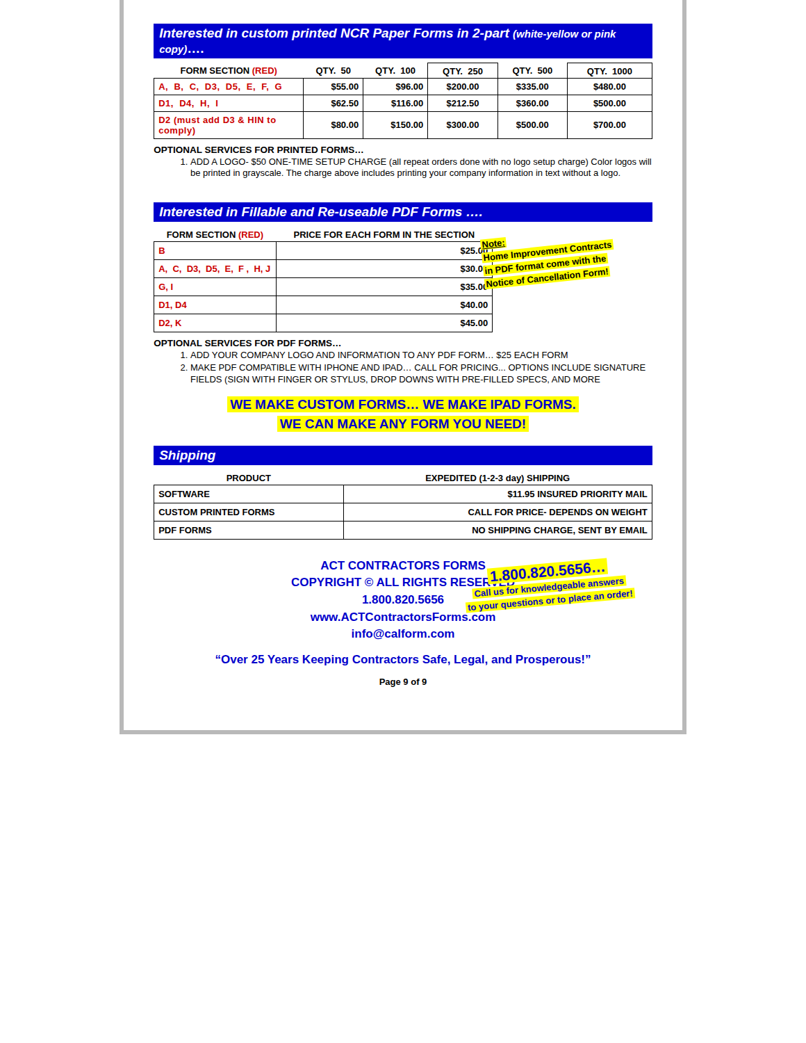Interested in custom printed NCR Paper Forms in 2-part (white-yellow or pink copy)….
| FORM SECTION (RED) | QTY. 50 | QTY. 100 | QTY. 250 | QTY. 500 | QTY. 1000 |
| --- | --- | --- | --- | --- | --- |
| A, B, C, D3, D5, E, F, G | $55.00 | $96.00 | $200.00 | $335.00 | $480.00 |
| D1, D4, H, I | $62.50 | $116.00 | $212.50 | $360.00 | $500.00 |
| D2 (must add D3 & HIN to comply) | $80.00 | $150.00 | $300.00 | $500.00 | $700.00 |
OPTIONAL SERVICES FOR PRINTED FORMS…
ADD A LOGO- $50 ONE-TIME SETUP CHARGE (all repeat orders done with no logo setup charge) Color logos will be printed in grayscale. The charge above includes printing your company information in text without a logo.
Interested in Fillable and Re-useable PDF Forms ….
| FORM SECTION (RED) | PRICE FOR EACH FORM IN THE SECTION |
| --- | --- |
| B | $25.00 |
| A, C, D3, D5, E, F , H, J | $30.00 |
| G, I | $35.00 |
| D1, D4 | $40.00 |
| D2, K | $45.00 |
Note:
Home Improvement Contracts
in PDF format come with the
Notice of Cancellation Form!
OPTIONAL SERVICES FOR PDF FORMS…
ADD YOUR COMPANY LOGO AND INFORMATION TO ANY PDF FORM… $25 EACH FORM
MAKE PDF COMPATIBLE WITH IPHONE AND IPAD… CALL FOR PRICING... OPTIONS INCLUDE SIGNATURE FIELDS (SIGN WITH FINGER OR STYLUS, DROP DOWNS WITH PRE-FILLED SPECS, AND MORE
WE MAKE CUSTOM FORMS… WE MAKE IPAD FORMS.
WE CAN MAKE ANY FORM YOU NEED!
Shipping
| PRODUCT | EXPEDITED (1-2-3 day) SHIPPING |
| --- | --- |
| SOFTWARE | $11.95 INSURED PRIORITY MAIL |
| CUSTOM PRINTED FORMS | CALL FOR PRICE- DEPENDS ON WEIGHT |
| PDF FORMS | NO SHIPPING CHARGE, SENT BY EMAIL |
ACT CONTRACTORS FORMS
COPYRIGHT © ALL RIGHTS RESERVED
1.800.820.5656
www.ACTContractorsForms.com
info@calform.com
1.800.820.5656…
Call us for knowledgeable answers
to your questions or to place an order!
“Over 25 Years Keeping Contractors Safe, Legal, and Prosperous!”
Page 9 of 9